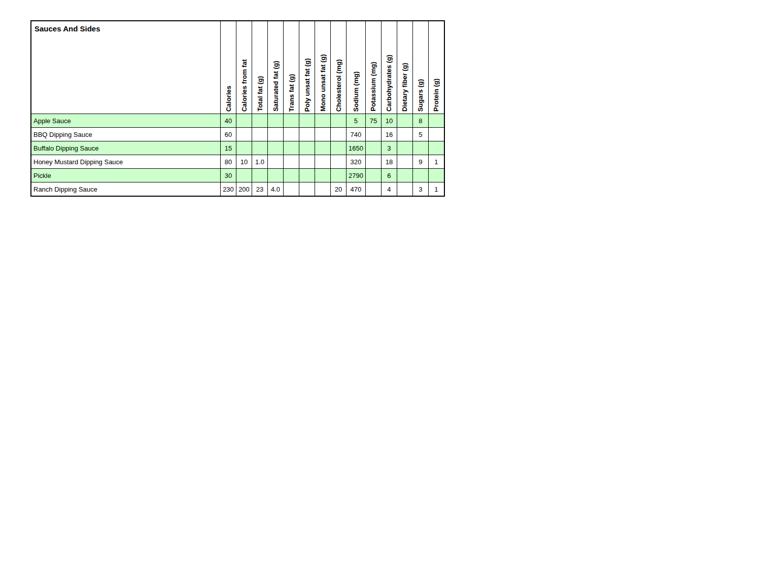| Sauces And Sides | Calories | Calories from fat | Total fat (g) | Saturated fat (g) | Trans fat (g) | Poly unsat fat (g) | Mono unsat fat (g) | Cholesterol (mg) | Sodium (mg) | Potassium (mg) | Carbohydrates (g) | Dietary fiber (g) | Sugars (g) | Protein (g) |
| --- | --- | --- | --- | --- | --- | --- | --- | --- | --- | --- | --- | --- | --- | --- |
| Apple Sauce | 40 | | | | | | | | 5 | 75 | 10 | | 8 | |
| BBQ Dipping Sauce | 60 | | | | | | | | 740 | | 16 | | 5 | |
| Buffalo Dipping Sauce | 15 | | | | | | | | 1650 | | 3 | | | |
| Honey Mustard Dipping Sauce | 80 | 10 | 1.0 | | | | | | 320 | | 18 | | 9 | 1 |
| Pickle | 30 | | | | | | | | 2790 | | 6 | | | |
| Ranch Dipping Sauce | 230 | 200 | 23 | 4.0 | | | | 20 | 470 | | 4 | | 3 | 1 |